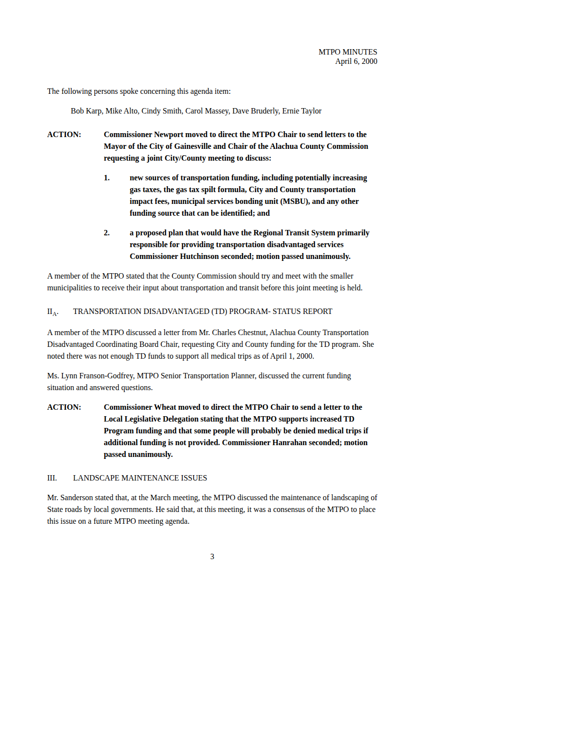MTPO MINUTES
April 6, 2000
The following persons spoke concerning this agenda item:
Bob Karp, Mike Alto, Cindy Smith, Carol Massey, Dave Bruderly, Ernie Taylor
ACTION:
Commissioner Newport moved to direct the MTPO Chair to send letters to the Mayor of the City of Gainesville and Chair of the Alachua County Commission requesting a joint City/County meeting to discuss:
1.
new sources of transportation funding, including potentially increasing gas taxes, the gas tax spilt formula, City and County transportation impact fees, municipal services bonding unit (MSBU), and any other funding source that can be identified; and
2.
a proposed plan that would have the Regional Transit System primarily responsible for providing transportation disadvantaged services Commissioner Hutchinson seconded; motion passed unanimously.
A member of the MTPO stated that the County Commission should try and meet with the smaller municipalities to receive their input about transportation and transit before this joint meeting is held.
IIA.
TRANSPORTATION DISADVANTAGED (TD) PROGRAM- STATUS REPORT
A member of the MTPO discussed a letter from Mr. Charles Chestnut, Alachua County Transportation Disadvantaged Coordinating Board Chair, requesting City and County funding for the TD program. She noted there was not enough TD funds to support all medical trips as of April 1, 2000.
Ms. Lynn Franson-Godfrey, MTPO Senior Transportation Planner, discussed the current funding situation and answered questions.
ACTION:
Commissioner Wheat moved to direct the MTPO Chair to send a letter to the Local Legislative Delegation stating that the MTPO supports increased TD Program funding and that some people will probably be denied medical trips if additional funding is not provided. Commissioner Hanrahan seconded; motion passed unanimously.
III.
LANDSCAPE MAINTENANCE ISSUES
Mr. Sanderson stated that, at the March meeting, the MTPO discussed the maintenance of landscaping of State roads by local governments. He said that, at this meeting, it was a consensus of the MTPO to place this issue on a future MTPO meeting agenda.
3